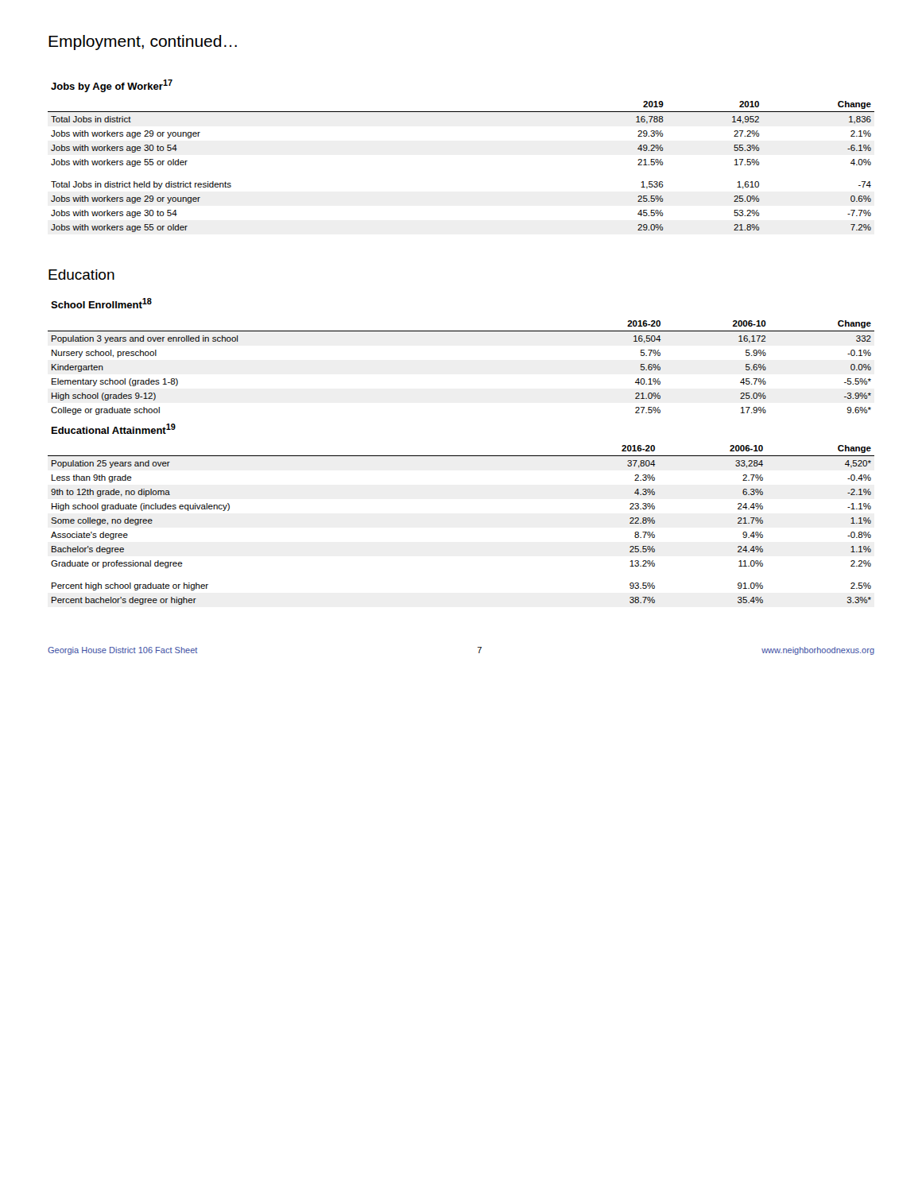Employment, continued…
Jobs by Age of Worker 17
| | 2019 | 2010 | Change |
| --- | --- | --- | --- |
| Total Jobs in district | 16,788 | 14,952 | 1,836 |
| Jobs with workers age 29 or younger | 29.3% | 27.2% | 2.1% |
| Jobs with workers age 30 to 54 | 49.2% | 55.3% | -6.1% |
| Jobs with workers age 55 or older | 21.5% | 17.5% | 4.0% |
| Total Jobs in district held by district residents | 1,536 | 1,610 | -74 |
| Jobs with workers age 29 or younger | 25.5% | 25.0% | 0.6% |
| Jobs with workers age 30 to 54 | 45.5% | 53.2% | -7.7% |
| Jobs with workers age 55 or older | 29.0% | 21.8% | 7.2% |
Education
School Enrollment 18
| | 2016-20 | 2006-10 | Change |
| --- | --- | --- | --- |
| Population 3 years and over enrolled in school | 16,504 | 16,172 | 332 |
| Nursery school, preschool | 5.7% | 5.9% | -0.1% |
| Kindergarten | 5.6% | 5.6% | 0.0% |
| Elementary school (grades 1-8) | 40.1% | 45.7% | -5.5%* |
| High school (grades 9-12) | 21.0% | 25.0% | -3.9%* |
| College or graduate school | 27.5% | 17.9% | 9.6%* |
Educational Attainment 19
| | 2016-20 | 2006-10 | Change |
| --- | --- | --- | --- |
| Population 25 years and over | 37,804 | 33,284 | 4,520* |
| Less than 9th grade | 2.3% | 2.7% | -0.4% |
| 9th to 12th grade, no diploma | 4.3% | 6.3% | -2.1% |
| High school graduate (includes equivalency) | 23.3% | 24.4% | -1.1% |
| Some college, no degree | 22.8% | 21.7% | 1.1% |
| Associate's degree | 8.7% | 9.4% | -0.8% |
| Bachelor's degree | 25.5% | 24.4% | 1.1% |
| Graduate or professional degree | 13.2% | 11.0% | 2.2% |
| Percent high school graduate or higher | 93.5% | 91.0% | 2.5% |
| Percent bachelor's degree or higher | 38.7% | 35.4% | 3.3%* |
Georgia House District 106 Fact Sheet 7 www.neighborhoodnexus.org